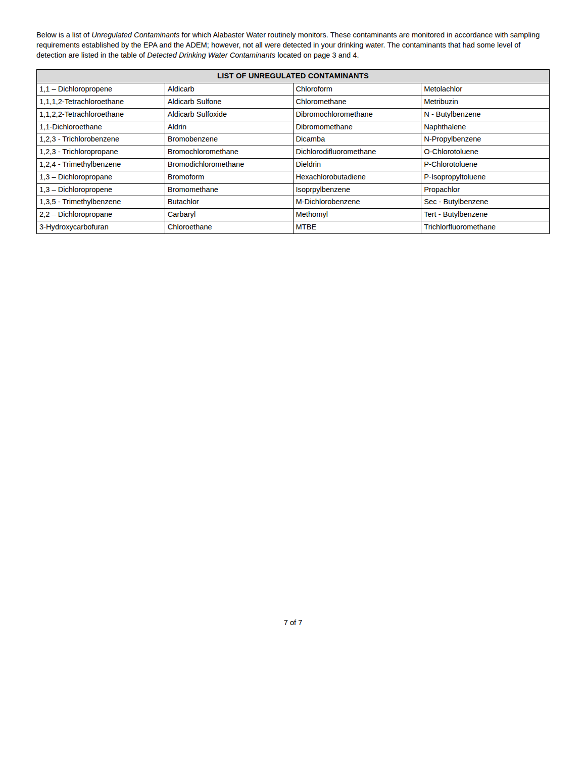Below is a list of Unregulated Contaminants for which Alabaster Water routinely monitors. These contaminants are monitored in accordance with sampling requirements established by the EPA and the ADEM; however, not all were detected in your drinking water. The contaminants that had some level of detection are listed in the table of Detected Drinking Water Contaminants located on page 3 and 4.
LIST OF UNREGULATED CONTAMINANTS
| 1,1 – Dichloropropene | Aldicarb | Chloroform | Metolachlor |
| 1,1,1,2-Tetrachloroethane | Aldicarb Sulfone | Chloromethane | Metribuzin |
| 1,1,2,2-Tetrachloroethane | Aldicarb Sulfoxide | Dibromochloromethane | N - Butylbenzene |
| 1,1-Dichloroethane | Aldrin | Dibromomethane | Naphthalene |
| 1,2,3 - Trichlorobenzene | Bromobenzene | Dicamba | N-Propylbenzene |
| 1,2,3 - Trichloropropane | Bromochloromethane | Dichlorodifluoromethane | O-Chlorotoluene |
| 1,2,4 - Trimethylbenzene | Bromodichloromethane | Dieldrin | P-Chlorotoluene |
| 1,3 – Dichloropropane | Bromoform | Hexachlorobutadiene | P-Isopropyltoluene |
| 1,3 – Dichloropropene | Bromomethane | Isoprpylbenzene | Propachlor |
| 1,3,5 - Trimethylbenzene | Butachlor | M-Dichlorobenzene | Sec - Butylbenzene |
| 2,2 – Dichloropropane | Carbaryl | Methomyl | Tert - Butylbenzene |
| 3-Hydroxycarbofuran | Chloroethane | MTBE | Trichlorfluoromethane |
7 of 7